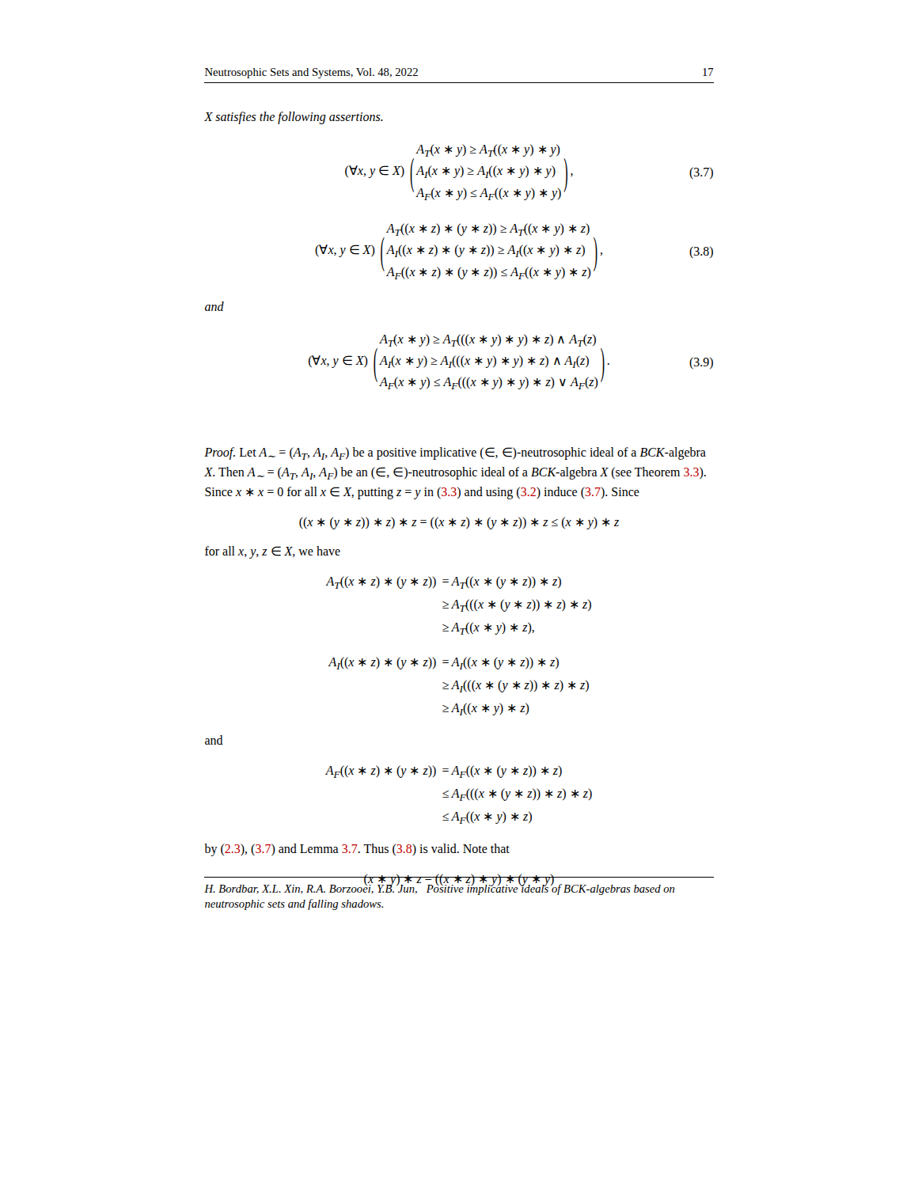Neutrosophic Sets and Systems, Vol. 48, 2022 17
X satisfies the following assertions.
(∀x, y ∈ X) (
AT(x ∗ y) ≥ AT((x ∗ y) ∗ y)
AI(x ∗ y) ≥ AI((x ∗ y) ∗ y)
AF(x ∗ y) ≤ AF((x ∗ y) ∗ y)
) ,
(3.7)
(∀x, y ∈ X) (
AT((x ∗ z) ∗ (y ∗ z)) ≥ AT((x ∗ y) ∗ z)
AI((x ∗ z) ∗ (y ∗ z)) ≥ AI((x ∗ y) ∗ z)
AF((x ∗ z) ∗ (y ∗ z)) ≤ AF((x ∗ y) ∗ z)
) ,
(3.8)
and
(∀x, y ∈ X) (
AT(x ∗ y) ≥ AT(((x ∗ y) ∗ y) ∗ z) ∧ AT(z)
AI(x ∗ y) ≥ AI(((x ∗ y) ∗ y) ∗ z) ∧ AI(z)
AF(x ∗ y) ≤ AF(((x ∗ y) ∗ y) ∗ z) ∨ AF(z)
) .
(3.9)
Proof. Let A∼ = (AT, AI, AF) be a positive implicative (∈, ∈)-neutrosophic ideal of a BCK-algebra X. Then A∼ = (AT, AI, AF) be an (∈, ∈)-neutrosophic ideal of a BCK-algebra X (see Theorem 3.3). Since x ∗ x = 0 for all x ∈ X, putting z = y in (3.3) and using (3.2) induce (3.7). Since
((x ∗ (y ∗ z)) ∗ z) ∗ z = ((x ∗ z) ∗ (y ∗ z)) ∗ z ≤ (x ∗ y) ∗ z
for all x, y, z ∈ X, we have
AT((x ∗ z) ∗ (y ∗ z)) = AT((x ∗ (y ∗ z)) ∗ z)
≥ AT(((x ∗ (y ∗ z)) ∗ z) ∗ z)
≥ AT((x ∗ y) ∗ z),
AI((x ∗ z) ∗ (y ∗ z)) = AI((x ∗ (y ∗ z)) ∗ z)
≥ AI(((x ∗ (y ∗ z)) ∗ z) ∗ z)
≥ AI((x ∗ y) ∗ z)
and
AF((x ∗ z) ∗ (y ∗ z)) = AF((x ∗ (y ∗ z)) ∗ z)
≤ AF(((x ∗ (y ∗ z)) ∗ z) ∗ z)
≤ AF((x ∗ y) ∗ z)
by (2.3), (3.7) and Lemma 3.7. Thus (3.8) is valid. Note that
(x ∗ y) ∗ z = ((x ∗ z) ∗ y) ∗ (y ∗ y)
H. Bordbar, X.L. Xin, R.A. Borzooei, Y.B. Jun, Positive implicative ideals of BCK-algebras based on neutrosophic sets and falling shadows.